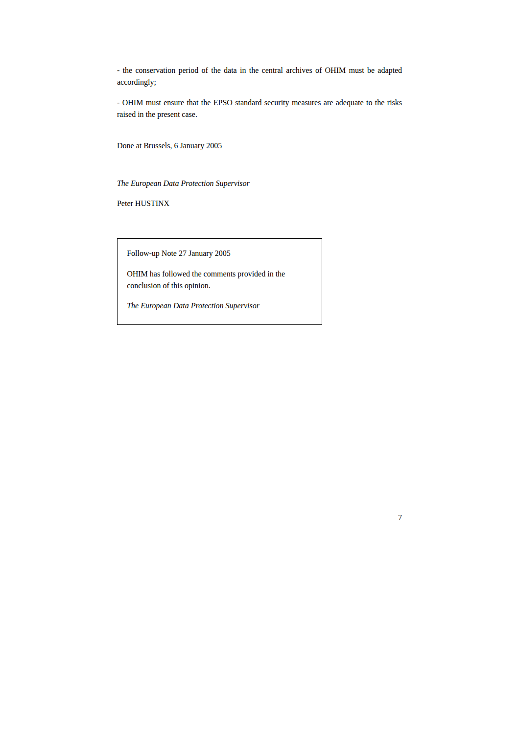- the conservation period of the data in the central archives of OHIM must be adapted accordingly;
- OHIM must ensure that the EPSO standard security measures are adequate to the risks raised in the present case.
Done at Brussels, 6 January 2005
The European Data Protection Supervisor
Peter HUSTINX
Follow-up Note 27 January 2005
OHIM has followed the comments provided in the conclusion of this opinion.
The European Data Protection Supervisor
7